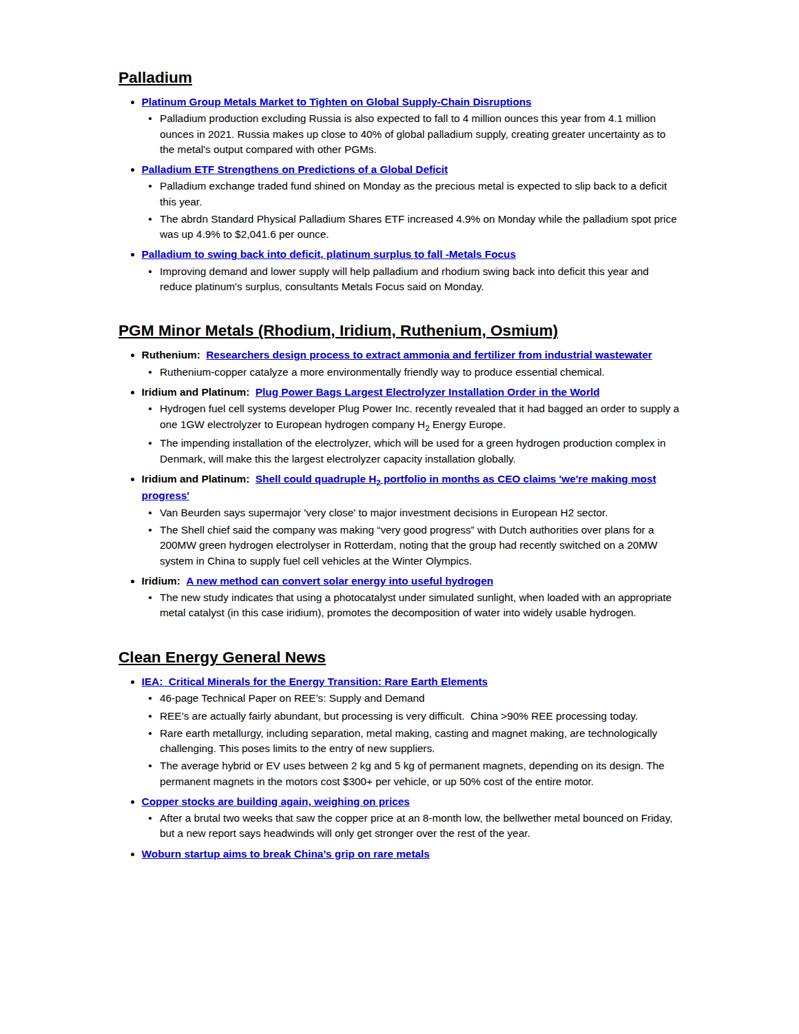Palladium
Platinum Group Metals Market to Tighten on Global Supply-Chain Disruptions
Palladium production excluding Russia is also expected to fall to 4 million ounces this year from 4.1 million ounces in 2021. Russia makes up close to 40% of global palladium supply, creating greater uncertainty as to the metal's output compared with other PGMs.
Palladium ETF Strengthens on Predictions of a Global Deficit
Palladium exchange traded fund shined on Monday as the precious metal is expected to slip back to a deficit this year.
The abrdn Standard Physical Palladium Shares ETF increased 4.9% on Monday while the palladium spot price was up 4.9% to $2,041.6 per ounce.
Palladium to swing back into deficit, platinum surplus to fall -Metals Focus
Improving demand and lower supply will help palladium and rhodium swing back into deficit this year and reduce platinum's surplus, consultants Metals Focus said on Monday.
PGM Minor Metals (Rhodium, Iridium, Ruthenium, Osmium)
Ruthenium: Researchers design process to extract ammonia and fertilizer from industrial wastewater
Ruthenium-copper catalyze a more environmentally friendly way to produce essential chemical.
Iridium and Platinum: Plug Power Bags Largest Electrolyzer Installation Order in the World
Hydrogen fuel cell systems developer Plug Power Inc. recently revealed that it had bagged an order to supply a one 1GW electrolyzer to European hydrogen company H2 Energy Europe.
The impending installation of the electrolyzer, which will be used for a green hydrogen production complex in Denmark, will make this the largest electrolyzer capacity installation globally.
Iridium and Platinum: Shell could quadruple H2 portfolio in months as CEO claims 'we're making most progress'
Van Beurden says supermajor 'very close' to major investment decisions in European H2 sector.
The Shell chief said the company was making “very good progress” with Dutch authorities over plans for a 200MW green hydrogen electrolyser in Rotterdam, noting that the group had recently switched on a 20MW system in China to supply fuel cell vehicles at the Winter Olympics.
Iridium: A new method can convert solar energy into useful hydrogen
The new study indicates that using a photocatalyst under simulated sunlight, when loaded with an appropriate metal catalyst (in this case iridium), promotes the decomposition of water into widely usable hydrogen.
Clean Energy General News
IEA: Critical Minerals for the Energy Transition: Rare Earth Elements
46-page Technical Paper on REE’s: Supply and Demand
REE’s are actually fairly abundant, but processing is very difficult. China >90% REE processing today.
Rare earth metallurgy, including separation, metal making, casting and magnet making, are technologically challenging. This poses limits to the entry of new suppliers.
The average hybrid or EV uses between 2 kg and 5 kg of permanent magnets, depending on its design. The permanent magnets in the motors cost $300+ per vehicle, or up 50% cost of the entire motor.
Copper stocks are building again, weighing on prices
After a brutal two weeks that saw the copper price at an 8-month low, the bellwether metal bounced on Friday, but a new report says headwinds will only get stronger over the rest of the year.
Woburn startup aims to break China’s grip on rare metals